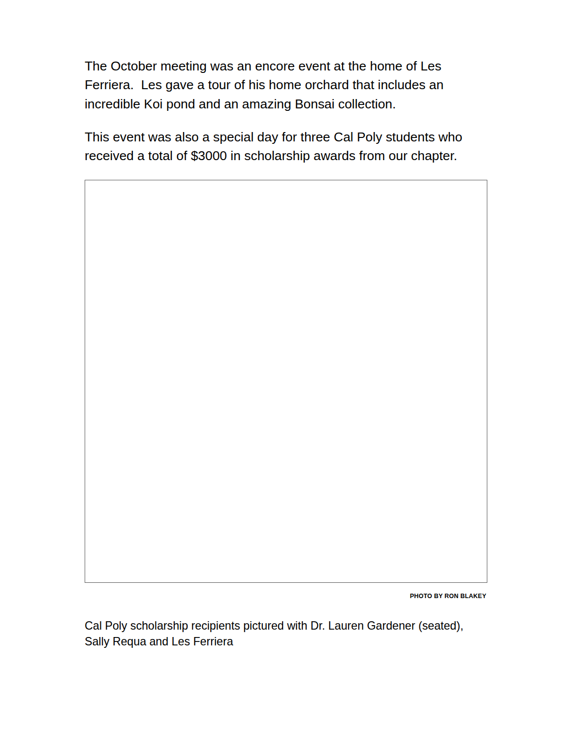The October meeting was an encore event at the home of Les Ferriera. Les gave a tour of his home orchard that includes an incredible Koi pond and an amazing Bonsai collection.
This event was also a special day for three Cal Poly students who received a total of $3000 in scholarship awards from our chapter.
PHOTO BY RON BLAKEY
Cal Poly scholarship recipients pictured with Dr. Lauren Gardener (seated), Sally Requa and Les Ferriera